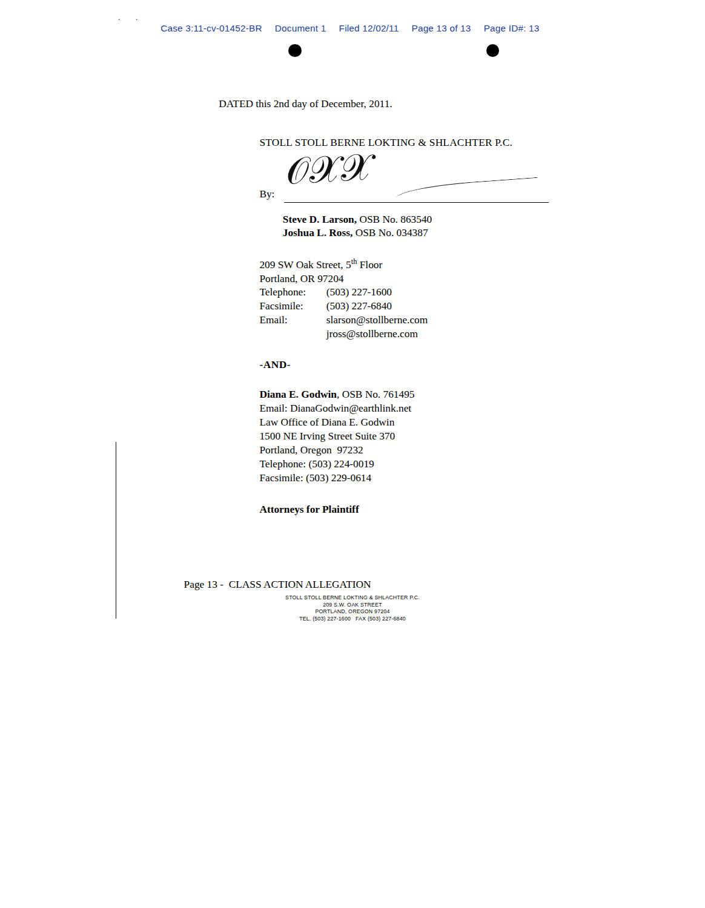. .
Case 3:11-cv-01452-BR Document 1 Filed 12/02/11 Page 13 of 13 Page ID#: 13
DATED this 2nd day of December, 2011.
STOLL STOLL BERNE LOKTING & SHLACHTER P.C.
𝒪𝒳𝒳
By:
Steve D. Larson, OSB No. 863540
Joshua L. Ross, OSB No. 034387
209 SW Oak Street, 5th Floor
Portland, OR 97204
| Telephone: | (503) 227-1600 |
| Facsimile: | (503) 227-6840 |
| Email: | slarson@stollberne.com jross@stollberne.com |
-AND-
Diana E. Godwin, OSB No. 761495
Email: DianaGodwin@earthlink.net
Law Office of Diana E. Godwin
1500 NE Irving Street Suite 370
Portland, Oregon 97232
Telephone: (503) 224-0019
Facsimile: (503) 229-0614
Attorneys for Plaintiff
Page 13 - CLASS ACTION ALLEGATION
STOLL STOLL BERNE LOKTING & SHLACHTER P.C.
209 S.W. OAK STREET
PORTLAND, OREGON 97204
TEL. (503) 227-1600 FAX (503) 227-6840